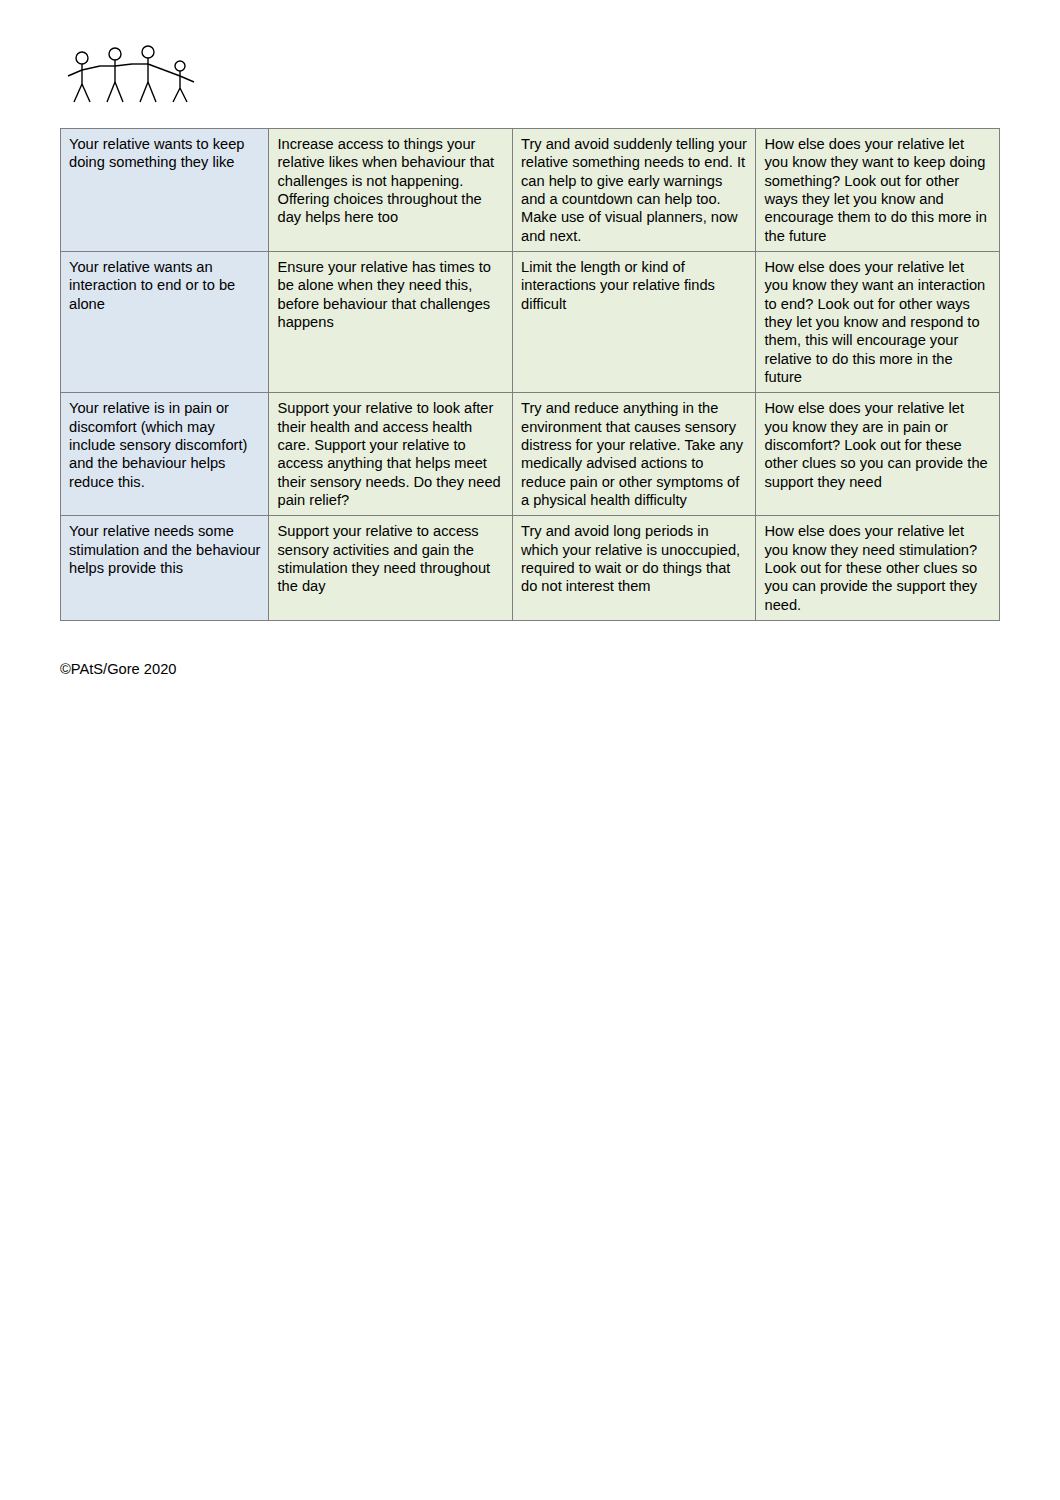| Your relative wants to keep doing something they like | Increase access to things your relative likes when behaviour that challenges is not happening. Offering choices throughout the day helps here too | Try and avoid suddenly telling your relative something needs to end. It can help to give early warnings and a countdown can help too. Make use of visual planners, now and next. | How else does your relative let you know they want to keep doing something? Look out for other ways they let you know and encourage them to do this more in the future |
| Your relative wants an interaction to end or to be alone | Ensure your relative has times to be alone when they need this, before behaviour that challenges happens | Limit the length or kind of interactions your relative finds difficult | How else does your relative let you know they want an interaction to end? Look out for other ways they let you know and respond to them, this will encourage your relative to do this more in the future |
| Your relative is in pain or discomfort (which may include sensory discomfort) and the behaviour helps reduce this. | Support your relative to look after their health and access health care. Support your relative to access anything that helps meet their sensory needs. Do they need pain relief? | Try and reduce anything in the environment that causes sensory distress for your relative. Take any medically advised actions to reduce pain or other symptoms of a physical health difficulty | How else does your relative let you know they are in pain or discomfort? Look out for these other clues so you can provide the support they need |
| Your relative needs some stimulation and the behaviour helps provide this | Support your relative to access sensory activities and gain the stimulation they need throughout the day | Try and avoid long periods in which your relative is unoccupied, required to wait or do things that do not interest them | How else does your relative let you know they need stimulation? Look out for these other clues so you can provide the support they need. |
©PAtS/Gore 2020